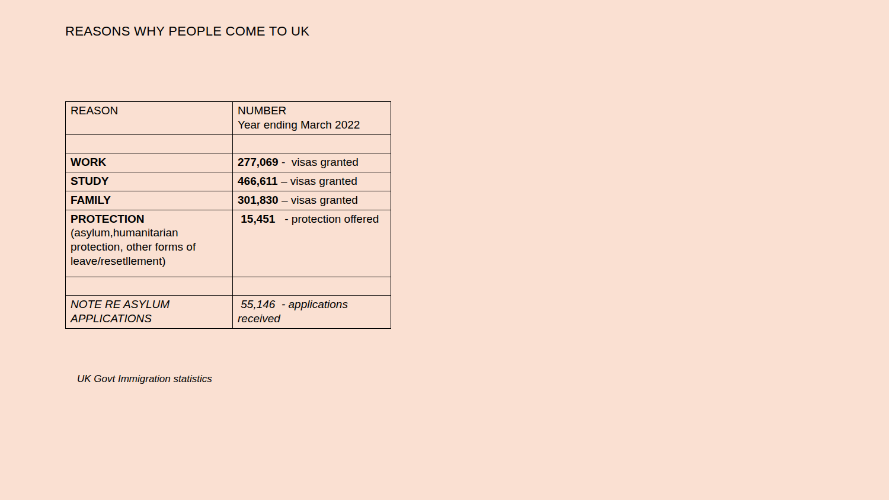REASONS WHY PEOPLE COME TO UK
| REASON | NUMBER Year ending March 2022 |
| WORK | 277,069 - visas granted |
| STUDY | 466,611 – visas granted |
| FAMILY | 301,830 – visas granted |
| PROTECTION (asylum,humanitarian protection, other forms of leave/resetllement) | 15,451 - protection offered |
| NOTE RE ASYLUM APPLICATIONS | 55,146 - applications received |
UK Govt Immigration statistics